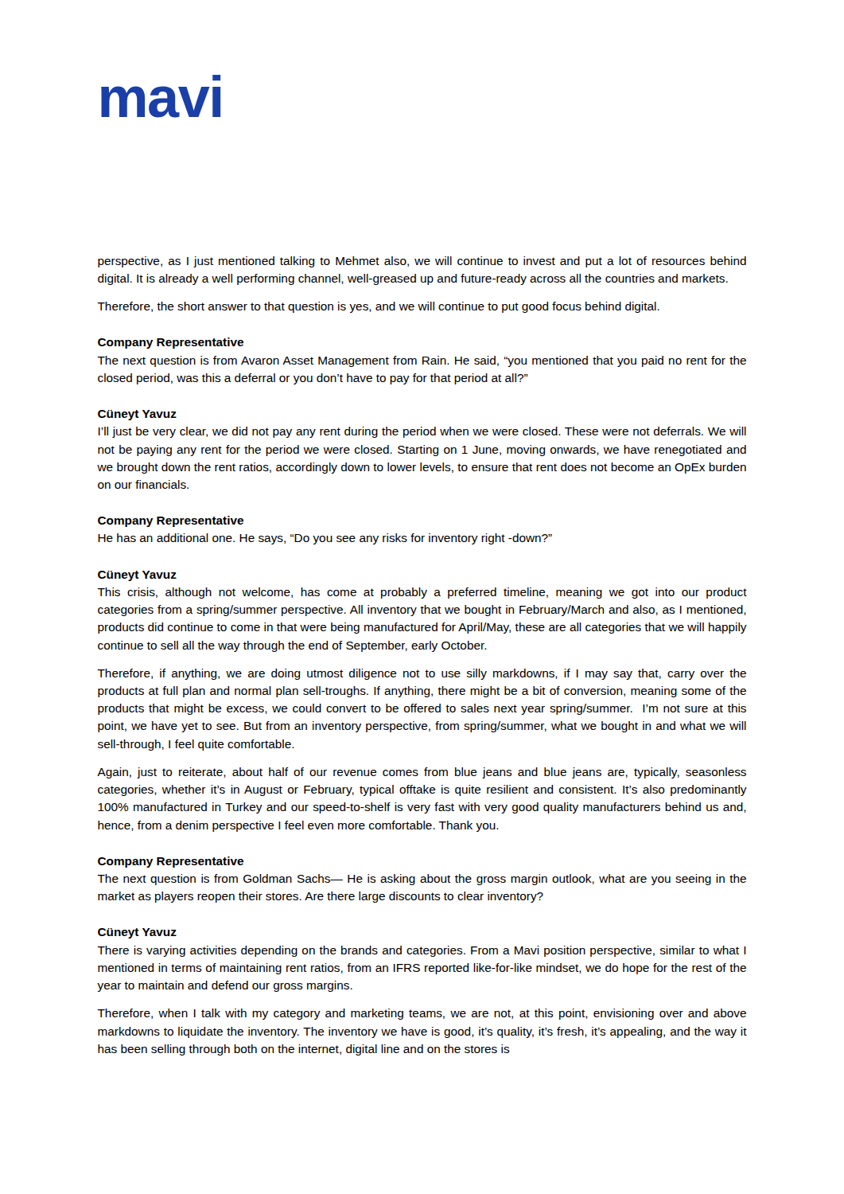mavi
perspective, as I just mentioned talking to Mehmet also, we will continue to invest and put a lot of resources behind digital. It is already a well performing channel, well-greased up and future-ready across all the countries and markets.
Therefore, the short answer to that question is yes, and we will continue to put good focus behind digital.
Company Representative
The next question is from Avaron Asset Management from Rain. He said, “you mentioned that you paid no rent for the closed period, was this a deferral or you don’t have to pay for that period at all?”
Cüneyt Yavuz
I’ll just be very clear, we did not pay any rent during the period when we were closed. These were not deferrals. We will not be paying any rent for the period we were closed. Starting on 1 June, moving onwards, we have renegotiated and we brought down the rent ratios, accordingly down to lower levels, to ensure that rent does not become an OpEx burden on our financials.
Company Representative
He has an additional one. He says, “Do you see any risks for inventory right -down?”
Cüneyt Yavuz
This crisis, although not welcome, has come at probably a preferred timeline, meaning we got into our product categories from a spring/summer perspective. All inventory that we bought in February/March and also, as I mentioned, products did continue to come in that were being manufactured for April/May, these are all categories that we will happily continue to sell all the way through the end of September, early October.
Therefore, if anything, we are doing utmost diligence not to use silly markdowns, if I may say that, carry over the products at full plan and normal plan sell-troughs. If anything, there might be a bit of conversion, meaning some of the products that might be excess, we could convert to be offered to sales next year spring/summer. I’m not sure at this point, we have yet to see. But from an inventory perspective, from spring/summer, what we bought in and what we will sell-through, I feel quite comfortable.
Again, just to reiterate, about half of our revenue comes from blue jeans and blue jeans are, typically, seasonless categories, whether it’s in August or February, typical offtake is quite resilient and consistent. It’s also predominantly 100% manufactured in Turkey and our speed-to-shelf is very fast with very good quality manufacturers behind us and, hence, from a denim perspective I feel even more comfortable. Thank you.
Company Representative
The next question is from Goldman Sachs— He is asking about the gross margin outlook, what are you seeing in the market as players reopen their stores. Are there large discounts to clear inventory?
Cüneyt Yavuz
There is varying activities depending on the brands and categories. From a Mavi position perspective, similar to what I mentioned in terms of maintaining rent ratios, from an IFRS reported like-for-like mindset, we do hope for the rest of the year to maintain and defend our gross margins.
Therefore, when I talk with my category and marketing teams, we are not, at this point, envisioning over and above markdowns to liquidate the inventory. The inventory we have is good, it’s quality, it’s fresh, it’s appealing, and the way it has been selling through both on the internet, digital line and on the stores is